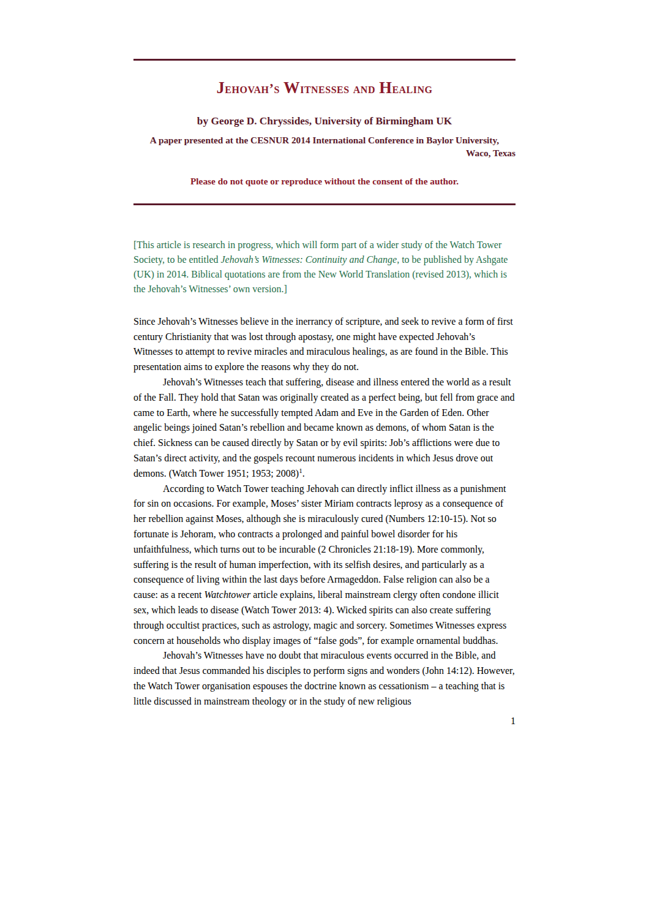Jehovah’s Witnesses and Healing
by George D. Chryssides, University of Birmingham UK
A paper presented at the CESNUR 2014 International Conference in Baylor University, Waco, Texas
Please do not quote or reproduce without the consent of the author.
[This article is research in progress, which will form part of a wider study of the Watch Tower Society, to be entitled Jehovah’s Witnesses: Continuity and Change, to be published by Ashgate (UK) in 2014. Biblical quotations are from the New World Translation (revised 2013), which is the Jehovah’s Witnesses’ own version.]
Since Jehovah’s Witnesses believe in the inerrancy of scripture, and seek to revive a form of first century Christianity that was lost through apostasy, one might have expected Jehovah’s Witnesses to attempt to revive miracles and miraculous healings, as are found in the Bible. This presentation aims to explore the reasons why they do not.
Jehovah’s Witnesses teach that suffering, disease and illness entered the world as a result of the Fall. They hold that Satan was originally created as a perfect being, but fell from grace and came to Earth, where he successfully tempted Adam and Eve in the Garden of Eden. Other angelic beings joined Satan’s rebellion and became known as demons, of whom Satan is the chief. Sickness can be caused directly by Satan or by evil spirits: Job’s afflictions were due to Satan’s direct activity, and the gospels recount numerous incidents in which Jesus drove out demons. (Watch Tower 1951; 1953; 2008)1.
According to Watch Tower teaching Jehovah can directly inflict illness as a punishment for sin on occasions. For example, Moses’ sister Miriam contracts leprosy as a consequence of her rebellion against Moses, although she is miraculously cured (Numbers 12:10-15). Not so fortunate is Jehoram, who contracts a prolonged and painful bowel disorder for his unfaithfulness, which turns out to be incurable (2 Chronicles 21:18-19). More commonly, suffering is the result of human imperfection, with its selfish desires, and particularly as a consequence of living within the last days before Armageddon. False religion can also be a cause: as a recent Watchtower article explains, liberal mainstream clergy often condone illicit sex, which leads to disease (Watch Tower 2013: 4). Wicked spirits can also create suffering through occultist practices, such as astrology, magic and sorcery. Sometimes Witnesses express concern at households who display images of “false gods”, for example ornamental buddhas.
Jehovah’s Witnesses have no doubt that miraculous events occurred in the Bible, and indeed that Jesus commanded his disciples to perform signs and wonders (John 14:12). However, the Watch Tower organisation espouses the doctrine known as cessationism – a teaching that is little discussed in mainstream theology or in the study of new religious
1